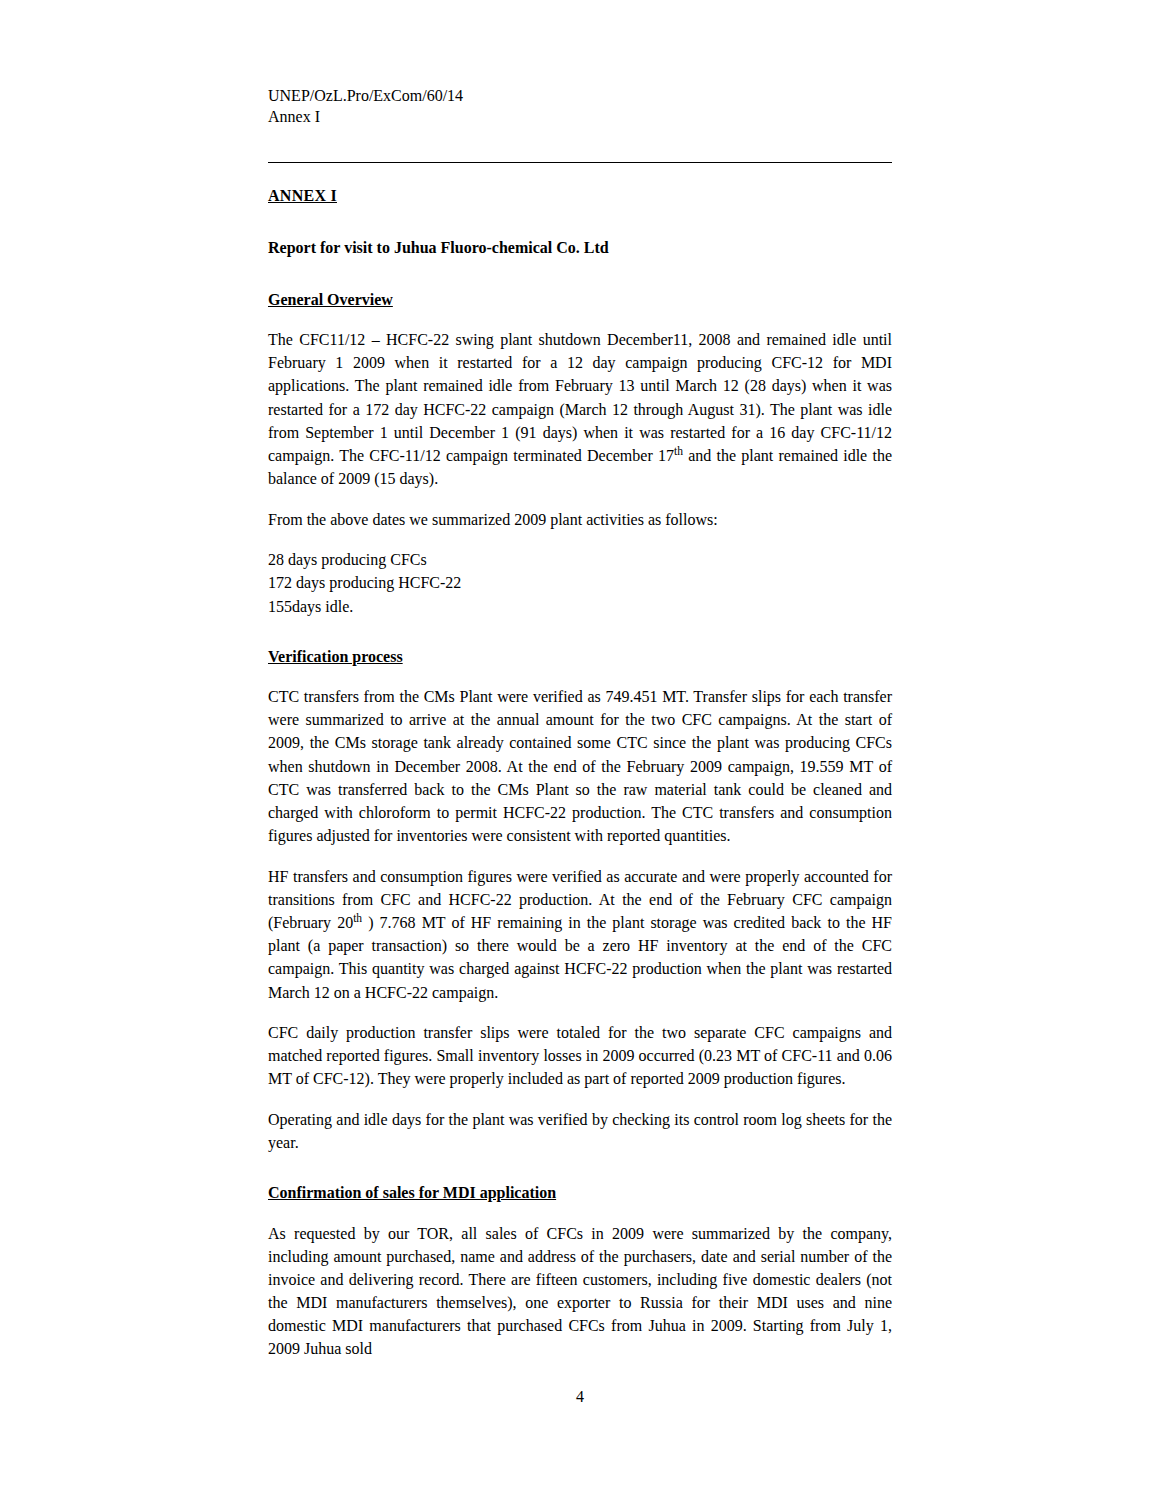UNEP/OzL.Pro/ExCom/60/14
Annex I
ANNEX I
Report for visit to Juhua Fluoro-chemical Co. Ltd
General Overview
The CFC11/12 – HCFC-22 swing plant shutdown December11, 2008 and remained idle until February 1 2009 when it restarted for a 12 day campaign producing CFC-12 for MDI applications. The plant remained idle from February 13 until March 12 (28 days) when it was restarted for a 172 day HCFC-22 campaign (March 12 through August 31). The plant was idle from September 1 until December 1 (91 days) when it was restarted for a 16 day CFC-11/12 campaign. The CFC-11/12 campaign terminated December 17th and the plant remained idle the balance of 2009 (15 days).
From the above dates we summarized 2009 plant activities as follows:
28 days producing CFCs
172 days producing HCFC-22
155days idle.
Verification process
CTC transfers from the CMs Plant were verified as 749.451 MT. Transfer slips for each transfer were summarized to arrive at the annual amount for the two CFC campaigns. At the start of 2009, the CMs storage tank already contained some CTC since the plant was producing CFCs when shutdown in December 2008. At the end of the February 2009 campaign, 19.559 MT of CTC was transferred back to the CMs Plant so the raw material tank could be cleaned and charged with chloroform to permit HCFC-22 production. The CTC transfers and consumption figures adjusted for inventories were consistent with reported quantities.
HF transfers and consumption figures were verified as accurate and were properly accounted for transitions from CFC and HCFC-22 production. At the end of the February CFC campaign (February 20th ) 7.768 MT of HF remaining in the plant storage was credited back to the HF plant (a paper transaction) so there would be a zero HF inventory at the end of the CFC campaign. This quantity was charged against HCFC-22 production when the plant was restarted March 12 on a HCFC-22 campaign.
CFC daily production transfer slips were totaled for the two separate CFC campaigns and matched reported figures. Small inventory losses in 2009 occurred (0.23 MT of CFC-11 and 0.06 MT of CFC-12). They were properly included as part of reported 2009 production figures.
Operating and idle days for the plant was verified by checking its control room log sheets for the year.
Confirmation of sales for MDI application
As requested by our TOR, all sales of CFCs in 2009 were summarized by the company, including amount purchased, name and address of the purchasers, date and serial number of the invoice and delivering record. There are fifteen customers, including five domestic dealers (not the MDI manufacturers themselves), one exporter to Russia for their MDI uses and nine domestic MDI manufacturers that purchased CFCs from Juhua in 2009. Starting from July 1, 2009 Juhua sold
4